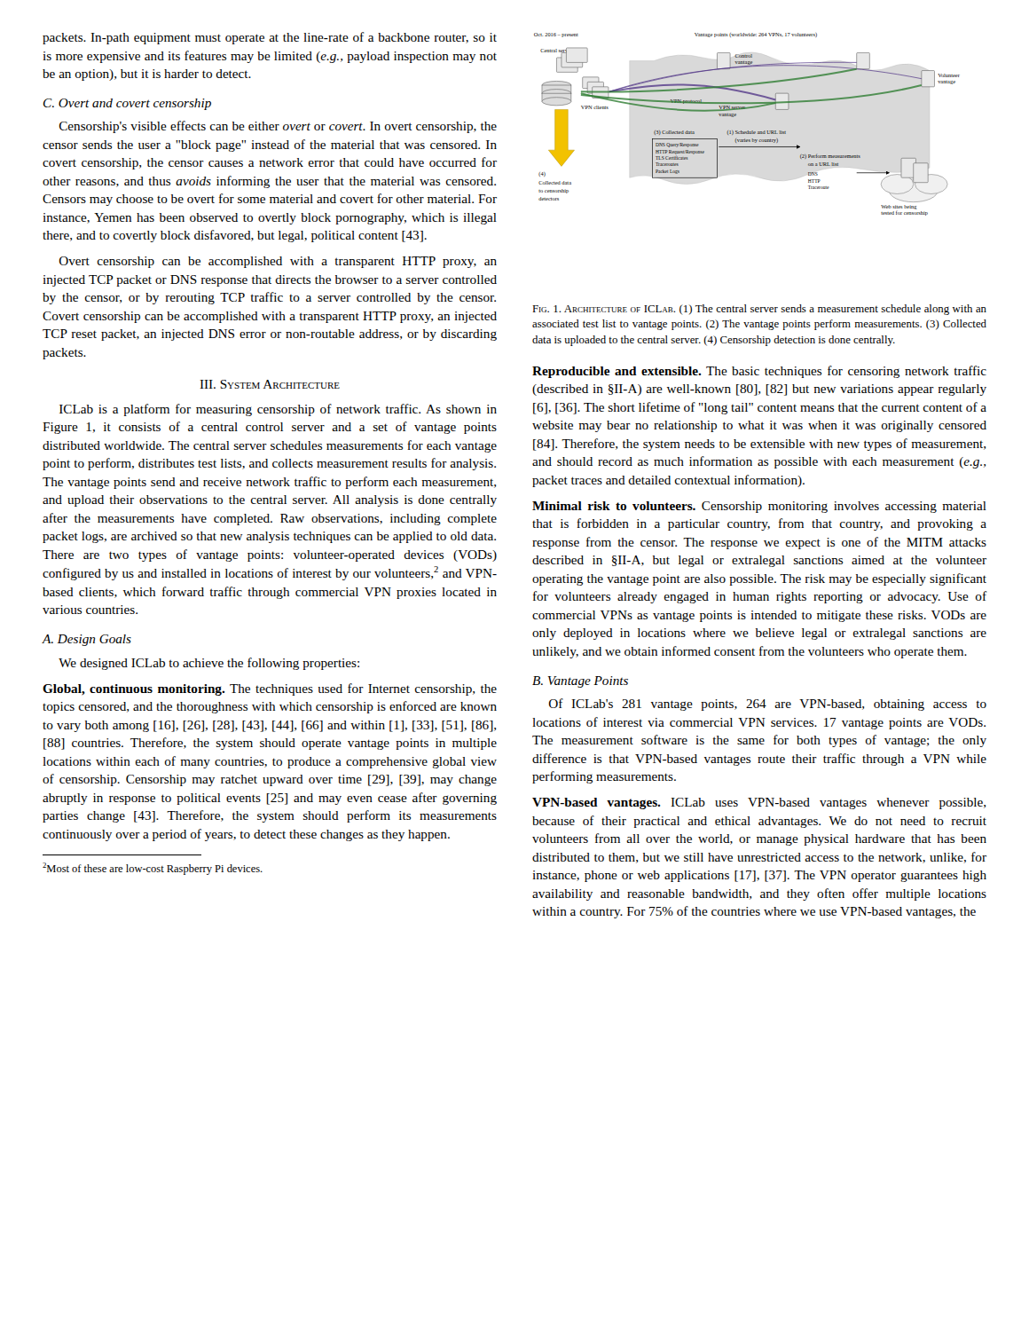packets. In-path equipment must operate at the line-rate of a backbone router, so it is more expensive and its features may be limited (e.g., payload inspection may not be an option), but it is harder to detect.
C. Overt and covert censorship
Censorship's visible effects can be either overt or covert. In overt censorship, the censor sends the user a "block page" instead of the material that was censored. In covert censorship, the censor causes a network error that could have occurred for other reasons, and thus avoids informing the user that the material was censored. Censors may choose to be overt for some material and covert for other material. For instance, Yemen has been observed to overtly block pornography, which is illegal there, and to covertly block disfavored, but legal, political content [43].
Overt censorship can be accomplished with a transparent HTTP proxy, an injected TCP packet or DNS response that directs the browser to a server controlled by the censor, or by rerouting TCP traffic to a server controlled by the censor. Covert censorship can be accomplished with a transparent HTTP proxy, an injected TCP reset packet, an injected DNS error or non-routable address, or by discarding packets.
III. System Architecture
ICLab is a platform for measuring censorship of network traffic. As shown in Figure 1, it consists of a central control server and a set of vantage points distributed worldwide. The central server schedules measurements for each vantage point to perform, distributes test lists, and collects measurement results for analysis. The vantage points send and receive network traffic to perform each measurement, and upload their observations to the central server. All analysis is done centrally after the measurements have completed. Raw observations, including complete packet logs, are archived so that new analysis techniques can be applied to old data. There are two types of vantage points: volunteer-operated devices (VODs) configured by us and installed in locations of interest by our volunteers,2 and VPN-based clients, which forward traffic through commercial VPN proxies located in various countries.
A. Design Goals
We designed ICLab to achieve the following properties:
Global, continuous monitoring. The techniques used for Internet censorship, the topics censored, and the thoroughness with which censorship is enforced are known to vary both among [16], [26], [28], [43], [44], [66] and within [1], [33], [51], [86], [88] countries. Therefore, the system should operate vantage points in multiple locations within each of many countries, to produce a comprehensive global view of censorship. Censorship may ratchet upward over time [29], [39], may change abruptly in response to political events [25] and may even cease after governing parties change [43]. Therefore, the system should perform its measurements continuously over a period of years, to detect these changes as they happen.
2Most of these are low-cost Raspberry Pi devices.
Oct. 2016 – present Vantage points (worldwide: 264 VPNs, 17 volunteers) Central server VPN clients Control vantage Volunteer vantage VPN server vantage VPN protocol Web sites being tested for censorship (1) Schedule and URL list (varies by country) (3) Collected data DNS Query/Response HTTP Request/Response TLS Certificates Traceroutes Packet Logs (2) Perform measurements on a URL list DNS HTTP Traceroute (4) Collected data to censorship detectors
Fig. 1. Architecture of ICLab. (1) The central server sends a measurement schedule along with an associated test list to vantage points. (2) The vantage points perform measurements. (3) Collected data is uploaded to the central server. (4) Censorship detection is done centrally.
Reproducible and extensible. The basic techniques for censoring network traffic (described in §II-A) are well-known [80], [82] but new variations appear regularly [6], [36]. The short lifetime of "long tail" content means that the current content of a website may bear no relationship to what it was when it was originally censored [84]. Therefore, the system needs to be extensible with new types of measurement, and should record as much information as possible with each measurement (e.g., packet traces and detailed contextual information).
Minimal risk to volunteers. Censorship monitoring involves accessing material that is forbidden in a particular country, from that country, and provoking a response from the censor. The response we expect is one of the MITM attacks described in §II-A, but legal or extralegal sanctions aimed at the volunteer operating the vantage point are also possible. The risk may be especially significant for volunteers already engaged in human rights reporting or advocacy. Use of commercial VPNs as vantage points is intended to mitigate these risks. VODs are only deployed in locations where we believe legal or extralegal sanctions are unlikely, and we obtain informed consent from the volunteers who operate them.
B. Vantage Points
Of ICLab's 281 vantage points, 264 are VPN-based, obtaining access to locations of interest via commercial VPN services. 17 vantage points are VODs. The measurement software is the same for both types of vantage; the only difference is that VPN-based vantages route their traffic through a VPN while performing measurements.
VPN-based vantages. ICLab uses VPN-based vantages whenever possible, because of their practical and ethical advantages. We do not need to recruit volunteers from all over the world, or manage physical hardware that has been distributed to them, but we still have unrestricted access to the network, unlike, for instance, phone or web applications [17], [37]. The VPN operator guarantees high availability and reasonable bandwidth, and they often offer multiple locations within a country. For 75% of the countries where we use VPN-based vantages, the